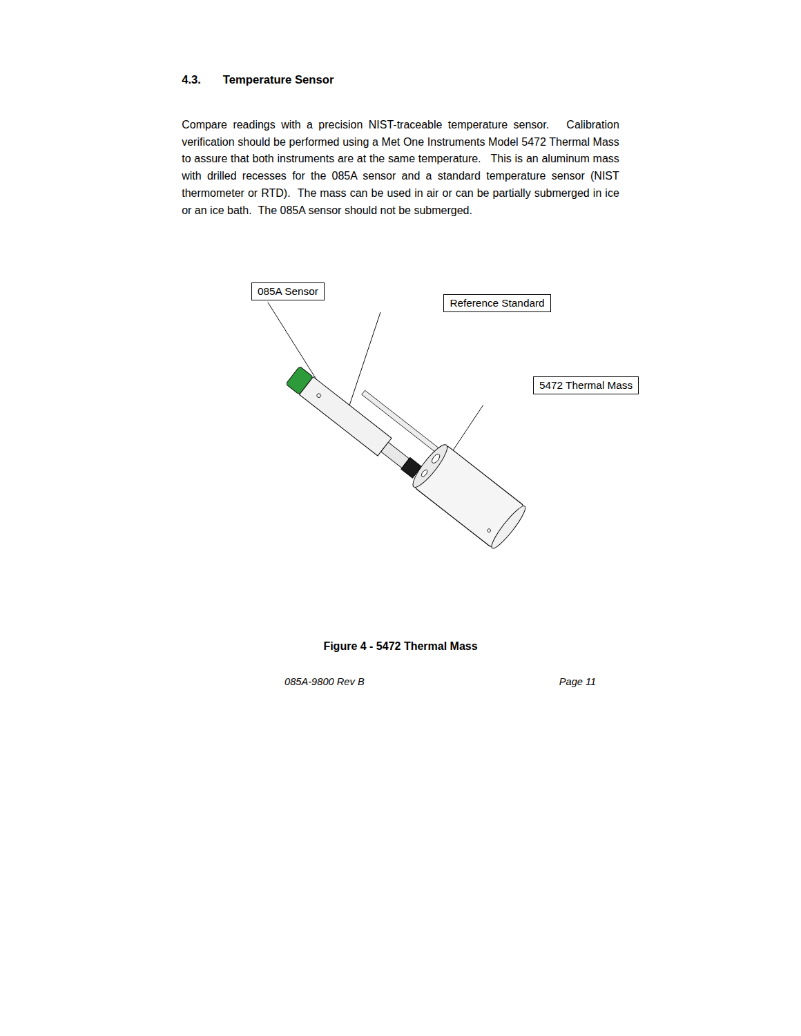4.3. Temperature Sensor
Compare readings with a precision NIST-traceable temperature sensor. Calibration verification should be performed using a Met One Instruments Model 5472 Thermal Mass to assure that both instruments are at the same temperature. This is an aluminum mass with drilled recesses for the 085A sensor and a standard temperature sensor (NIST thermometer or RTD). The mass can be used in air or can be partially submerged in ice or an ice bath. The 085A sensor should not be submerged.
085A Sensor
Reference Standard
5472 Thermal Mass
Figure 4 - 5472 Thermal Mass
085A-9800 Rev B Page 11